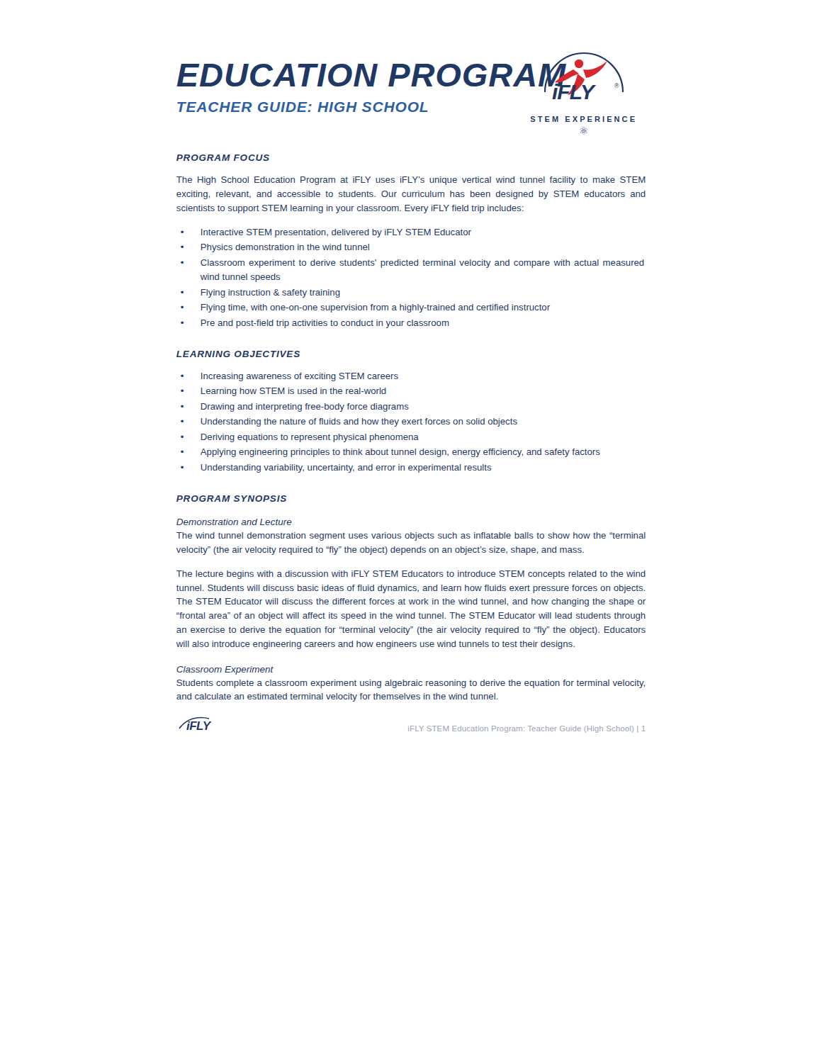iFLY ®
STEM EXPERIENCE
⚛
Education Program
Teacher Guide: High School
Program Focus
The High School Education Program at iFLY uses iFLY’s unique vertical wind tunnel facility to make STEM exciting, relevant, and accessible to students. Our curriculum has been designed by STEM educators and scientists to support STEM learning in your classroom. Every iFLY field trip includes:
Interactive STEM presentation, delivered by iFLY STEM Educator
Physics demonstration in the wind tunnel
Classroom experiment to derive students' predicted terminal velocity and compare with actual measured wind tunnel speeds
Flying instruction & safety training
Flying time, with one-on-one supervision from a highly-trained and certified instructor
Pre and post-field trip activities to conduct in your classroom
Learning Objectives
Increasing awareness of exciting STEM careers
Learning how STEM is used in the real-world
Drawing and interpreting free-body force diagrams
Understanding the nature of fluids and how they exert forces on solid objects
Deriving equations to represent physical phenomena
Applying engineering principles to think about tunnel design, energy efficiency, and safety factors
Understanding variability, uncertainty, and error in experimental results
Program Synopsis
Demonstration and Lecture
The wind tunnel demonstration segment uses various objects such as inflatable balls to show how the “terminal velocity” (the air velocity required to “fly” the object) depends on an object’s size, shape, and mass.
The lecture begins with a discussion with iFLY STEM Educators to introduce STEM concepts related to the wind tunnel. Students will discuss basic ideas of fluid dynamics, and learn how fluids exert pressure forces on objects. The STEM Educator will discuss the different forces at work in the wind tunnel, and how changing the shape or “frontal area” of an object will affect its speed in the wind tunnel. The STEM Educator will lead students through an exercise to derive the equation for “terminal velocity” (the air velocity required to “fly” the object). Educators will also introduce engineering careers and how engineers use wind tunnels to test their designs.
Classroom Experiment
Students complete a classroom experiment using algebraic reasoning to derive the equation for terminal velocity, and calculate an estimated terminal velocity for themselves in the wind tunnel.
iFLY
iFLY STEM Education Program: Teacher Guide (High School) | 1